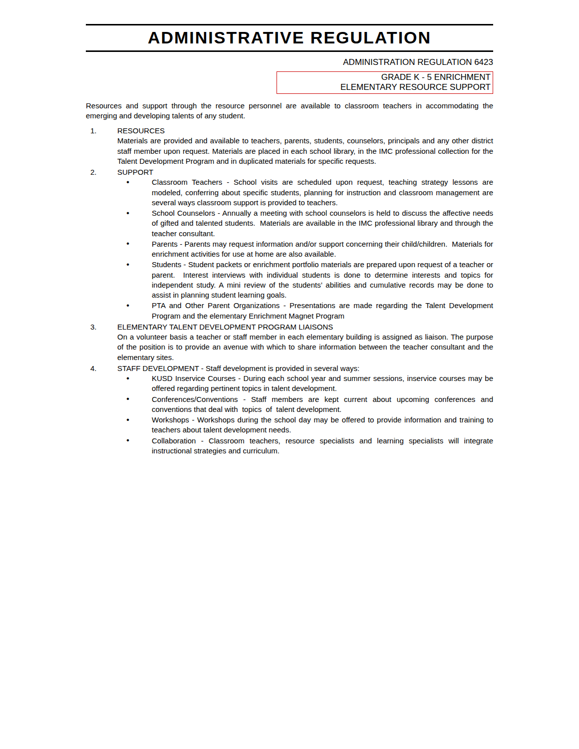ADMINISTRATIVE REGULATION
ADMINISTRATION REGULATION 6423
GRADE K - 5 ENRICHMENT
ELEMENTARY RESOURCE SUPPORT
Resources and support through the resource personnel are available to classroom teachers in accommodating the emerging and developing talents of any student.
RESOURCES
Materials are provided and available to teachers, parents, students, counselors, principals and any other district staff member upon request. Materials are placed in each school library, in the IMC professional collection for the Talent Development Program and in duplicated materials for specific requests.
SUPPORT
Classroom Teachers - School visits are scheduled upon request, teaching strategy lessons are modeled, conferring about specific students, planning for instruction and classroom management are several ways classroom support is provided to teachers.
School Counselors - Annually a meeting with school counselors is held to discuss the affective needs of gifted and talented students. Materials are available in the IMC professional library and through the teacher consultant.
Parents - Parents may request information and/or support concerning their child/children. Materials for enrichment activities for use at home are also available.
Students - Student packets or enrichment portfolio materials are prepared upon request of a teacher or parent. Interest interviews with individual students is done to determine interests and topics for independent study. A mini review of the students’ abilities and cumulative records may be done to assist in planning student learning goals.
PTA and Other Parent Organizations - Presentations are made regarding the Talent Development Program and the elementary Enrichment Magnet Program
ELEMENTARY TALENT DEVELOPMENT PROGRAM LIAISONS
On a volunteer basis a teacher or staff member in each elementary building is assigned as liaison. The purpose of the position is to provide an avenue with which to share information between the teacher consultant and the elementary sites.
STAFF DEVELOPMENT - Staff development is provided in several ways:
KUSD Inservice Courses - During each school year and summer sessions, inservice courses may be offered regarding pertinent topics in talent development.
Conferences/Conventions - Staff members are kept current about upcoming conferences and conventions that deal with topics of talent development.
Workshops - Workshops during the school day may be offered to provide information and training to teachers about talent development needs.
Collaboration - Classroom teachers, resource specialists and learning specialists will integrate instructional strategies and curriculum.